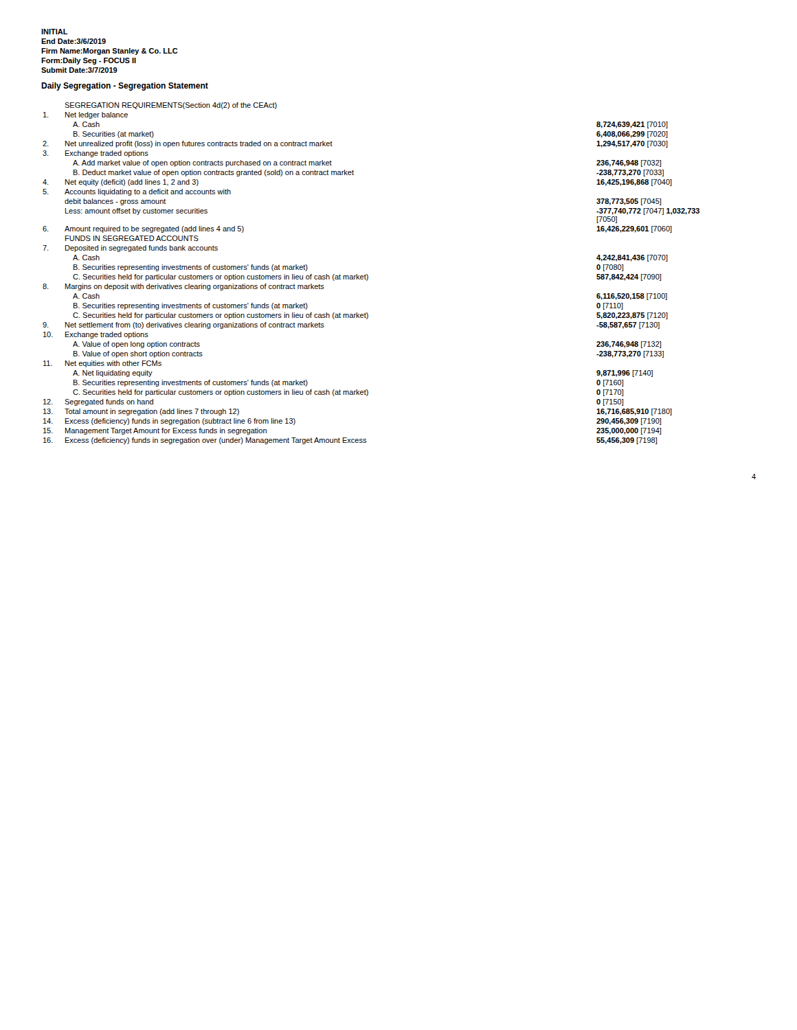INITIAL
End Date:3/6/2019
Firm Name:Morgan Stanley & Co. LLC
Form:Daily Seg - FOCUS II
Submit Date:3/7/2019
Daily Segregation - Segregation Statement
| | SEGREGATION REQUIREMENTS(Section 4d(2) of the CEAct) | |
| 1. | Net ledger balance | |
| | A. Cash | 8,724,639,421 [7010] |
| | B. Securities (at market) | 6,408,066,299 [7020] |
| 2. | Net unrealized profit (loss) in open futures contracts traded on a contract market | 1,294,517,470 [7030] |
| 3. | Exchange traded options | |
| | A. Add market value of open option contracts purchased on a contract market | 236,746,948 [7032] |
| | B. Deduct market value of open option contracts granted (sold) on a contract market | -238,773,270 [7033] |
| 4. | Net equity (deficit) (add lines 1, 2 and 3) | 16,425,196,868 [7040] |
| 5. | Accounts liquidating to a deficit and accounts with | |
| | debit balances - gross amount | 378,773,505 [7045] |
| | Less: amount offset by customer securities | -377,740,772 [7047] 1,032,733 [7050] |
| 6. | Amount required to be segregated (add lines 4 and 5) | 16,426,229,601 [7060] |
| | FUNDS IN SEGREGATED ACCOUNTS | |
| 7. | Deposited in segregated funds bank accounts | |
| | A. Cash | 4,242,841,436 [7070] |
| | B. Securities representing investments of customers' funds (at market) | 0 [7080] |
| | C. Securities held for particular customers or option customers in lieu of cash (at market) | 587,842,424 [7090] |
| 8. | Margins on deposit with derivatives clearing organizations of contract markets | |
| | A. Cash | 6,116,520,158 [7100] |
| | B. Securities representing investments of customers' funds (at market) | 0 [7110] |
| | C. Securities held for particular customers or option customers in lieu of cash (at market) | 5,820,223,875 [7120] |
| 9. | Net settlement from (to) derivatives clearing organizations of contract markets | -58,587,657 [7130] |
| 10. | Exchange traded options | |
| | A. Value of open long option contracts | 236,746,948 [7132] |
| | B. Value of open short option contracts | -238,773,270 [7133] |
| 11. | Net equities with other FCMs | |
| | A. Net liquidating equity | 9,871,996 [7140] |
| | B. Securities representing investments of customers' funds (at market) | 0 [7160] |
| | C. Securities held for particular customers or option customers in lieu of cash (at market) | 0 [7170] |
| 12. | Segregated funds on hand | 0 [7150] |
| 13. | Total amount in segregation (add lines 7 through 12) | 16,716,685,910 [7180] |
| 14. | Excess (deficiency) funds in segregation (subtract line 6 from line 13) | 290,456,309 [7190] |
| 15. | Management Target Amount for Excess funds in segregation | 235,000,000 [7194] |
| 16. | Excess (deficiency) funds in segregation over (under) Management Target Amount Excess | 55,456,309 [7198] |
4